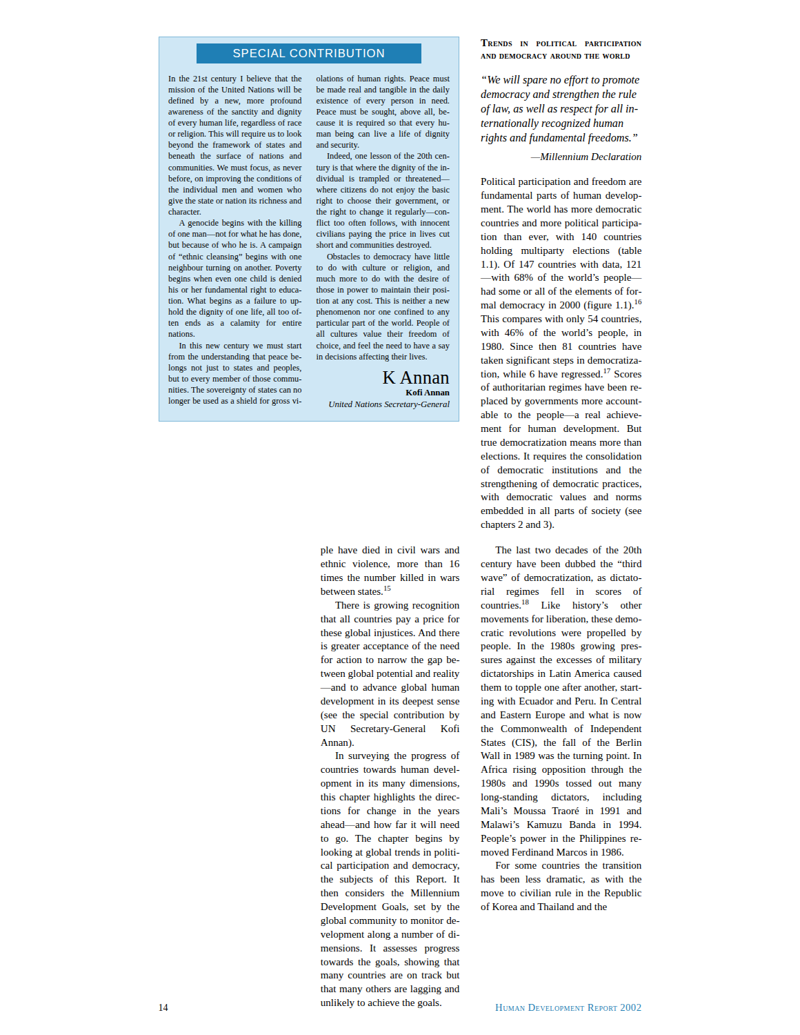SPECIAL CONTRIBUTION
In the 21st century I believe that the mission of the United Nations will be defined by a new, more profound awareness of the sanctity and dignity of every human life, regardless of race or religion. This will require us to look beyond the framework of states and beneath the surface of nations and communities. We must focus, as never before, on improving the conditions of the individual men and women who give the state or nation its richness and character.
A genocide begins with the killing of one man—not for what he has done, but because of who he is. A campaign of “ethnic cleansing” begins with one neighbour turning on another. Poverty begins when even one child is denied his or her fundamental right to education. What begins as a failure to uphold the dignity of one life, all too often ends as a calamity for entire nations.
In this new century we must start from the understanding that peace belongs not just to states and peoples, but to every member of those communities. The sovereignty of states can no longer be used as a shield for gross violations of human rights. Peace must be made real and tangible in the daily existence of every person in need. Peace must be sought, above all, because it is required so that every human being can live a life of dignity and security.
Indeed, one lesson of the 20th century is that where the dignity of the individual is trampled or threatened—where citizens do not enjoy the basic right to choose their government, or the right to change it regularly—conflict too often follows, with innocent civilians paying the price in lives cut short and communities destroyed.
Obstacles to democracy have little to do with culture or religion, and much more to do with the desire of those in power to maintain their position at any cost. This is neither a new phenomenon nor one confined to any particular part of the world. People of all cultures value their freedom of choice, and feel the need to have a say in decisions affecting their lives.
K Annan
Kofi Annan
United Nations Secretary-General
Trends in political participation and democracy around the world
“We will spare no effort to promote democracy and strengthen the rule of law, as well as respect for all internationally recognized human rights and fundamental freedoms.”
—Millennium Declaration
Political participation and freedom are fundamental parts of human development. The world has more democratic countries and more political participation than ever, with 140 countries holding multiparty elections (table 1.1). Of 147 countries with data, 121—with 68% of the world’s people—had some or all of the elements of formal democracy in 2000 (figure 1.1).16 This compares with only 54 countries, with 46% of the world’s people, in 1980. Since then 81 countries have taken significant steps in democratization, while 6 have regressed.17 Scores of authoritarian regimes have been replaced by governments more accountable to the people—a real achievement for human development. But true democratization means more than elections. It requires the consolidation of democratic institutions and the strengthening of democratic practices, with democratic values and norms embedded in all parts of society (see chapters 2 and 3).
ple have died in civil wars and ethnic violence, more than 16 times the number killed in wars between states.15
There is growing recognition that all countries pay a price for these global injustices. And there is greater acceptance of the need for action to narrow the gap between global potential and reality—and to advance global human development in its deepest sense (see the special contribution by UN Secretary-General Kofi Annan).
In surveying the progress of countries towards human development in its many dimensions, this chapter highlights the directions for change in the years ahead—and how far it will need to go. The chapter begins by looking at global trends in political participation and democracy, the subjects of this Report. It then considers the Millennium Development Goals, set by the global community to monitor development along a number of dimensions. It assesses progress towards the goals, showing that many countries are on track but that many others are lagging and unlikely to achieve the goals.
The last two decades of the 20th century have been dubbed the “third wave” of democratization, as dictatorial regimes fell in scores of countries.18 Like history’s other movements for liberation, these democratic revolutions were propelled by people. In the 1980s growing pressures against the excesses of military dictatorships in Latin America caused them to topple one after another, starting with Ecuador and Peru. In Central and Eastern Europe and what is now the Commonwealth of Independent States (CIS), the fall of the Berlin Wall in 1989 was the turning point. In Africa rising opposition through the 1980s and 1990s tossed out many long-standing dictators, including Mali’s Moussa Traoré in 1991 and Malawi’s Kamuzu Banda in 1994. People’s power in the Philippines removed Ferdinand Marcos in 1986.
For some countries the transition has been less dramatic, as with the move to civilian rule in the Republic of Korea and Thailand and the
14 Human Development Report 2002